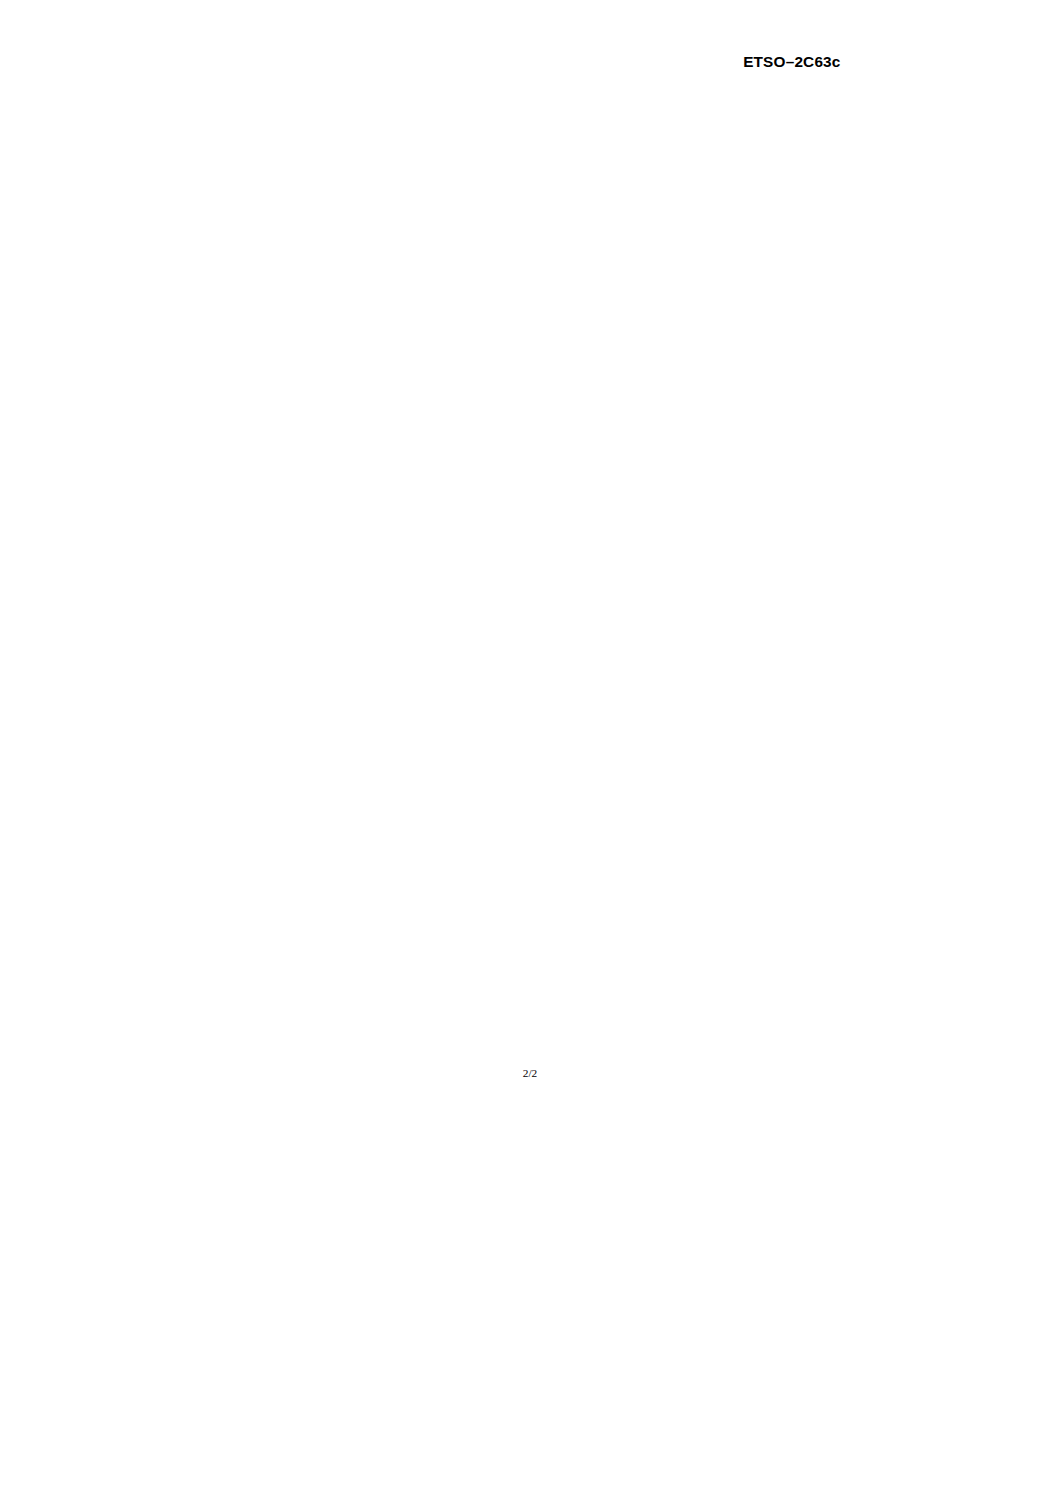ETSO–2C63c
2/2